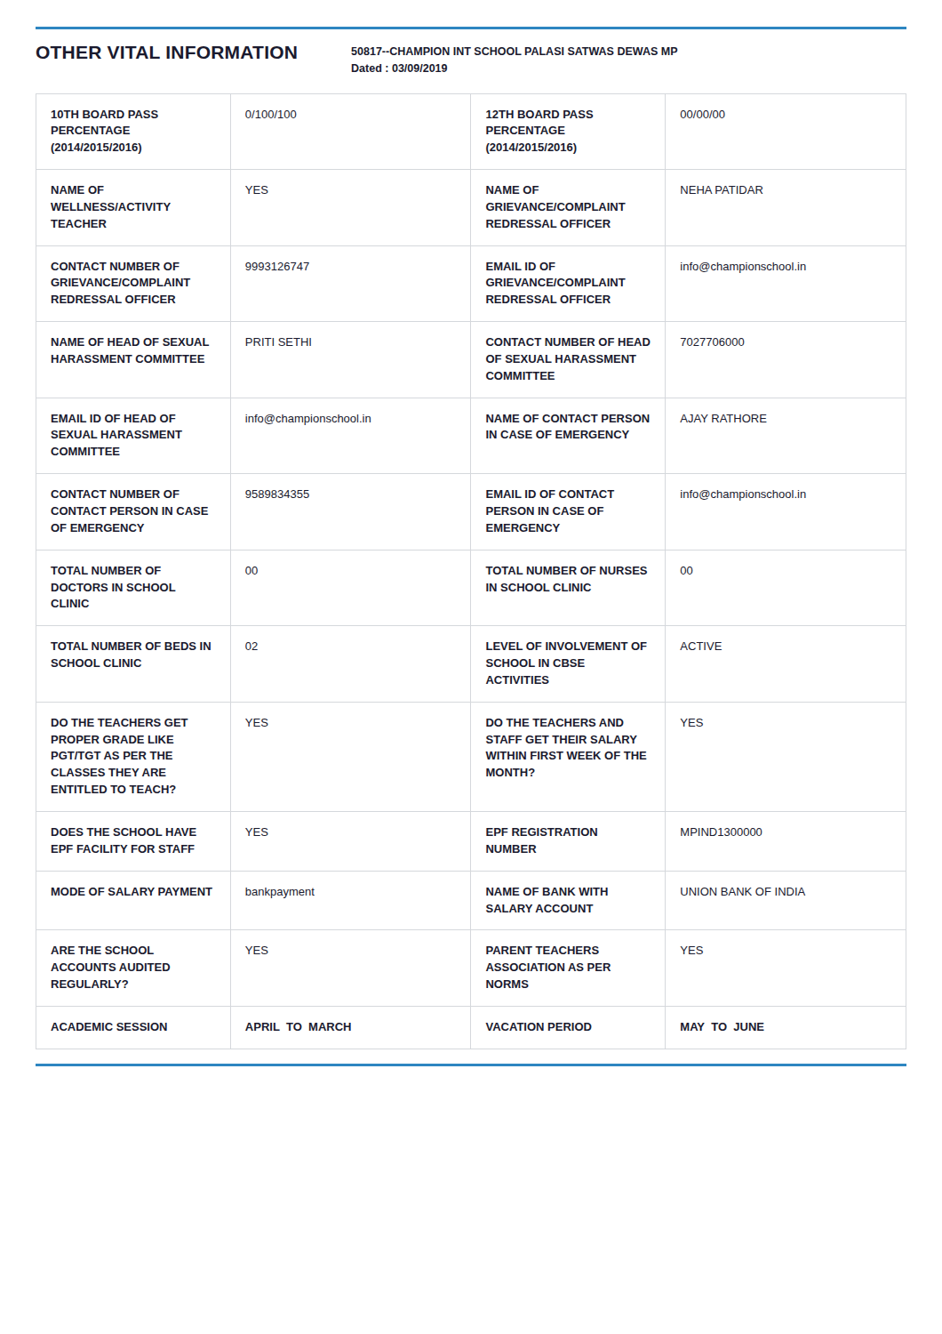OTHER VITAL INFORMATION
50817--CHAMPION INT SCHOOL PALASI SATWAS DEWAS MP
Dated : 03/09/2019
| 10th Board Pass Percentage (2014/2015/2016) | 0/100/100 | 12th Board Pass Percentage (2014/2015/2016) | 00/00/00 |
| Name of Wellness/Activity Teacher | YES | Name of Grievance/Complaint Redressal Officer | NEHA PATIDAR |
| Contact Number of Grievance/Complaint Redressal Officer | 9993126747 | Email ID of Grievance/Complaint Redressal Officer | info@championschool.in |
| Name of Head of Sexual Harassment Committee | PRITI SETHI | Contact Number of Head of Sexual Harassment Committee | 7027706000 |
| Email ID of Head of Sexual Harassment Committee | info@championschool.in | Name of Contact Person in Case of Emergency | AJAY RATHORE |
| Contact Number of Contact Person in Case of Emergency | 9589834355 | Email ID of Contact Person in Case of Emergency | info@championschool.in |
| Total Number of Doctors in School Clinic | 00 | Total Number of Nurses in School Clinic | 00 |
| Total Number of Beds in School Clinic | 02 | Level of Involvement of School in CBSE Activities | ACTIVE |
| Do the Teachers Get Proper Grade Like PGT/TGT as per the Classes They Are Entitled to Teach? | YES | Do the Teachers and Staff Get Their Salary Within First Week of the Month? | YES |
| Does the School Have EPF Facility for Staff | YES | EPF Registration Number | MPIND1300000 |
| Mode of Salary Payment | bankpayment | Name of Bank with Salary Account | UNION BANK OF INDIA |
| Are the School Accounts Audited Regularly? | YES | Parent Teachers Association as per Norms | YES |
| Academic Session | APRIL TO MARCH | Vacation Period | MAY TO JUNE |